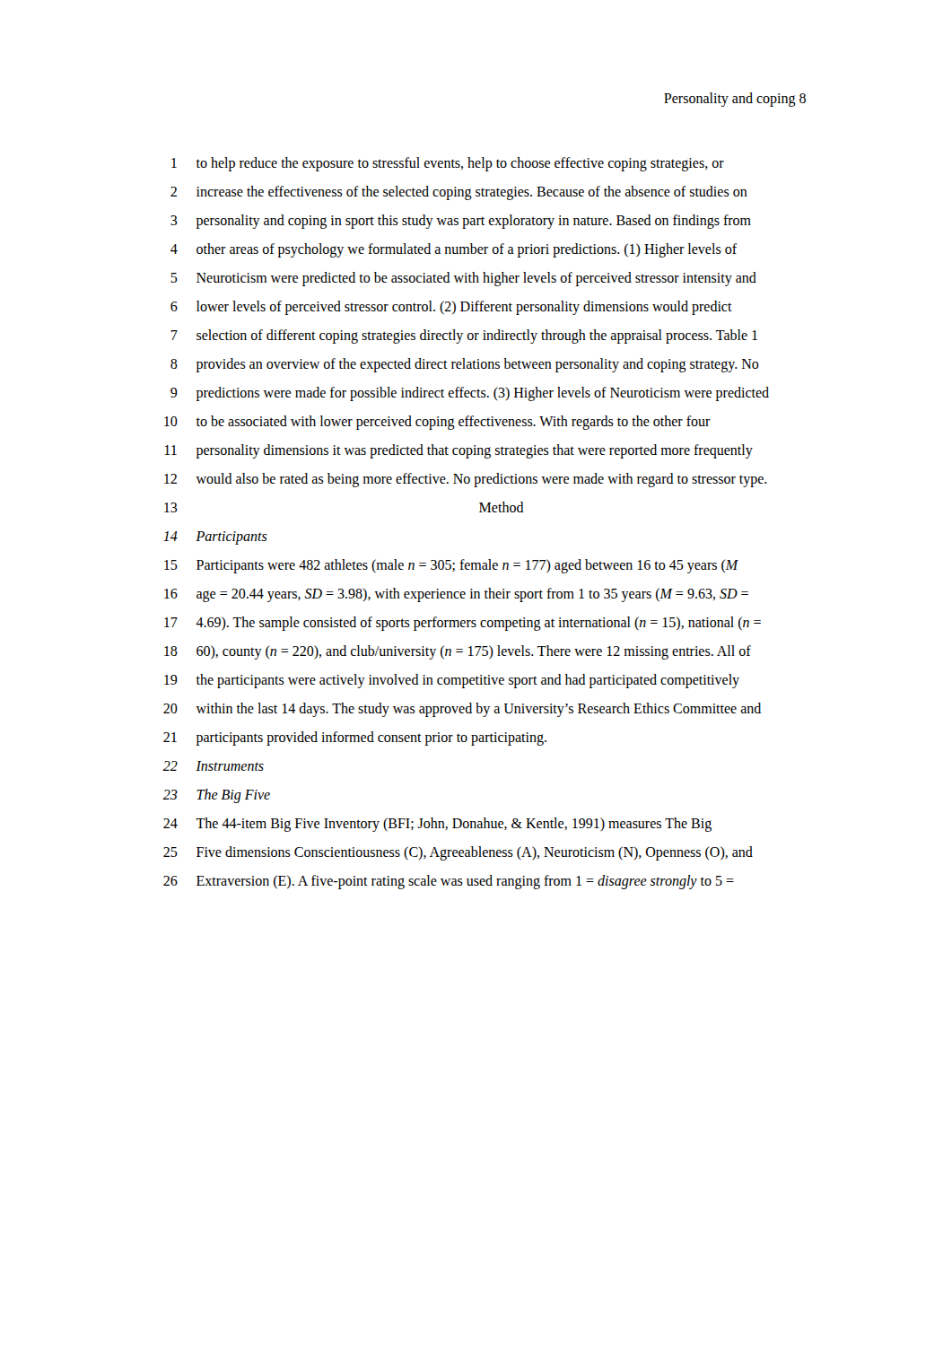Personality and coping 8
to help reduce the exposure to stressful events, help to choose effective coping strategies, or
increase the effectiveness of the selected coping strategies. Because of the absence of studies on
personality and coping in sport this study was part exploratory in nature. Based on findings from
other areas of psychology we formulated a number of a priori predictions. (1) Higher levels of
Neuroticism were predicted to be associated with higher levels of perceived stressor intensity and
lower levels of perceived stressor control. (2) Different personality dimensions would predict
selection of different coping strategies directly or indirectly through the appraisal process. Table 1
provides an overview of the expected direct relations between personality and coping strategy. No
predictions were made for possible indirect effects. (3) Higher levels of Neuroticism were predicted
to be associated with lower perceived coping effectiveness. With regards to the other four
personality dimensions it was predicted that coping strategies that were reported more frequently
would also be rated as being more effective. No predictions were made with regard to stressor type.
Method
Participants
Participants were 482 athletes (male n = 305; female n = 177) aged between 16 to 45 years (M
age = 20.44 years, SD = 3.98), with experience in their sport from 1 to 35 years (M = 9.63, SD =
4.69). The sample consisted of sports performers competing at international (n = 15), national (n =
60), county (n = 220), and club/university (n = 175) levels. There were 12 missing entries. All of
the participants were actively involved in competitive sport and had participated competitively
within the last 14 days. The study was approved by a University’s Research Ethics Committee and
participants provided informed consent prior to participating.
Instruments
The Big Five
The 44-item Big Five Inventory (BFI; John, Donahue, & Kentle, 1991) measures The Big
Five dimensions Conscientiousness (C), Agreeableness (A), Neuroticism (N), Openness (O), and
Extraversion (E). A five-point rating scale was used ranging from 1 = disagree strongly to 5 =